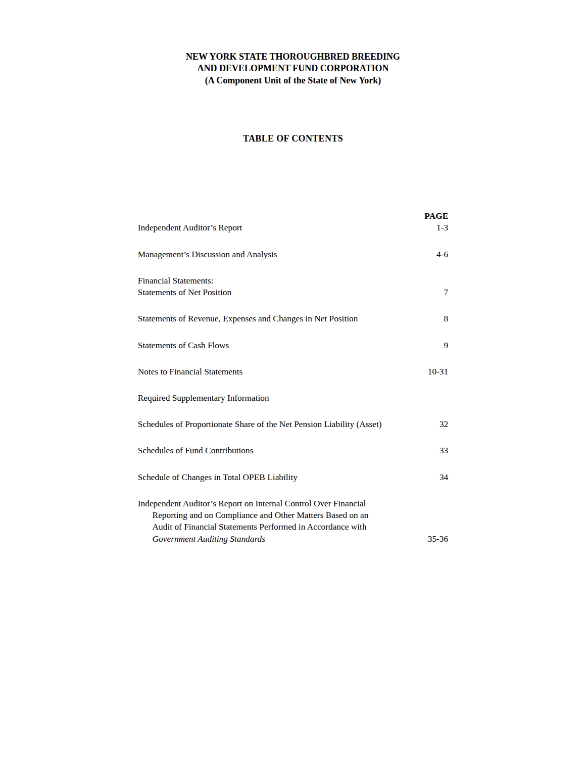NEW YORK STATE THOROUGHBRED BREEDING
AND DEVELOPMENT FUND CORPORATION
(A Component Unit of the State of New York)
TABLE OF CONTENTS
| | PAGE |
| Independent Auditor’s Report | 1-3 |
| Management’s Discussion and Analysis | 4-6 |
| Financial Statements: | |
| Statements of Net Position | 7 |
| Statements of Revenue, Expenses and Changes in Net Position | 8 |
| Statements of Cash Flows | 9 |
| Notes to Financial Statements | 10-31 |
| Required Supplementary Information | |
| Schedules of Proportionate Share of the Net Pension Liability (Asset) | 32 |
| Schedules of Fund Contributions | 33 |
| Schedule of Changes in Total OPEB Liability | 34 |
| Independent Auditor’s Report on Internal Control Over Financial Reporting and on Compliance and Other Matters Based on an Audit of Financial Statements Performed in Accordance with Government Auditing Standards | 35-36 |